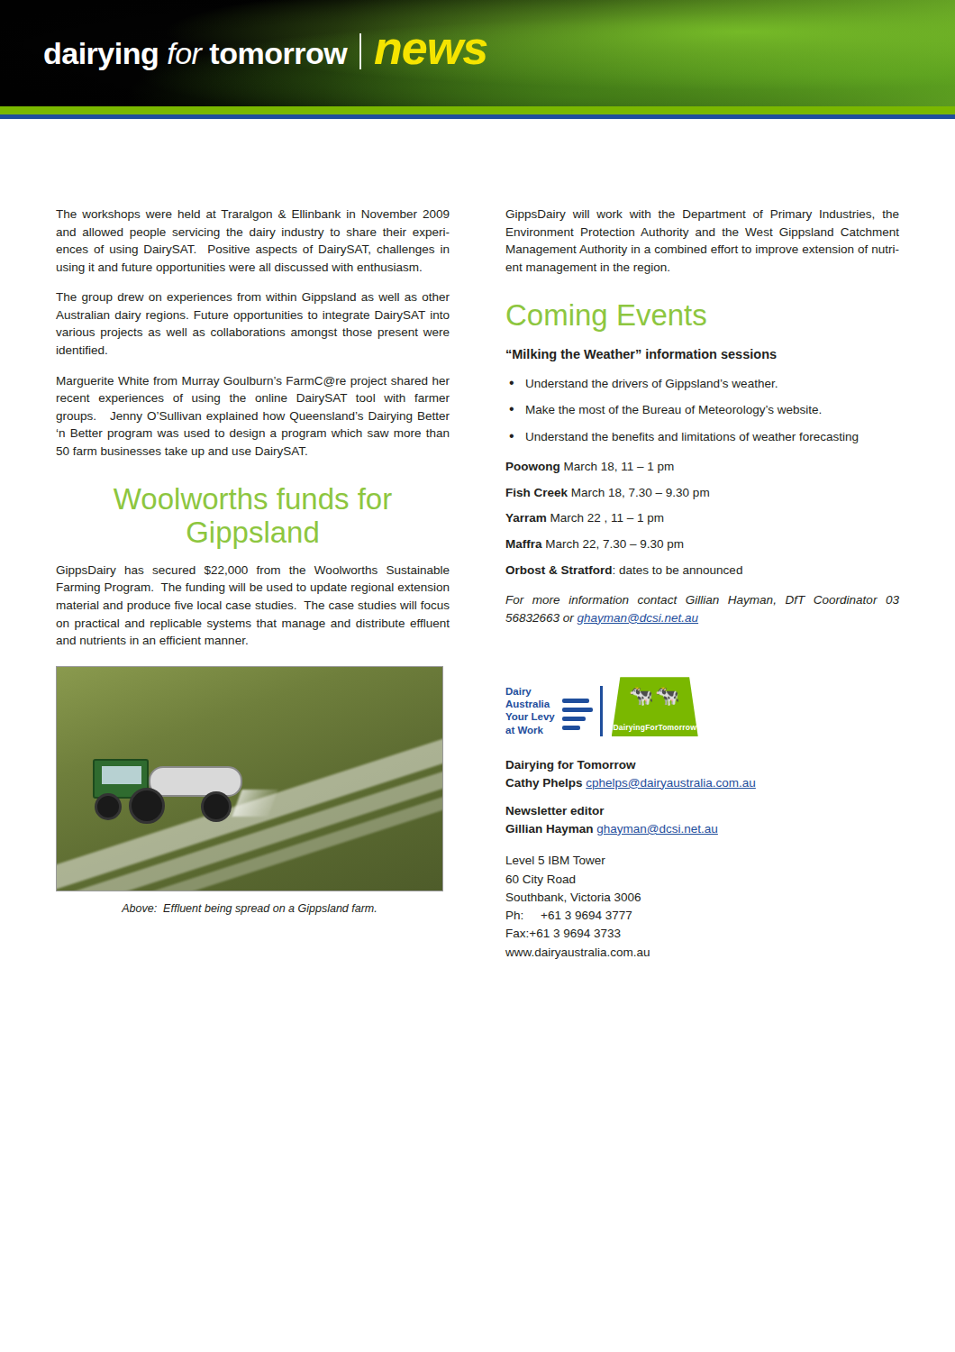dairying for tomorrow
news
The workshops were held at Traralgon & Ellinbank in November 2009 and allowed people servicing the dairy industry to share their experiences of using DairySAT. Positive aspects of DairySAT, challenges in using it and future opportunities were all discussed with enthusiasm.
The group drew on experiences from within Gippsland as well as other Australian dairy regions. Future opportunities to integrate DairySAT into various projects as well as collaborations amongst those present were identified.
Marguerite White from Murray Goulburn’s FarmC@re project shared her recent experiences of using the online DairySAT tool with farmer groups. Jenny O’Sullivan explained how Queensland’s Dairying Better ‘n Better program was used to design a program which saw more than 50 farm businesses take up and use DairySAT.
Woolworths funds for Gippsland
GippsDairy has secured $22,000 from the Woolworths Sustainable Farming Program. The funding will be used to update regional extension material and produce five local case studies. The case studies will focus on practical and replicable systems that manage and distribute effluent and nutrients in an efficient manner.
Above: Effluent being spread on a Gippsland farm.
GippsDairy will work with the Department of Primary Industries, the Environment Protection Authority and the West Gippsland Catchment Management Authority in a combined effort to improve extension of nutrient management in the region.
Coming Events
“Milking the Weather” information sessions
Understand the drivers of Gippsland’s weather.
Make the most of the Bureau of Meteorology’s website.
Understand the benefits and limitations of weather forecasting
Poowong March 18, 11 – 1 pm
Fish Creek March 18, 7.30 – 9.30 pm
Yarram March 22 , 11 – 1 pm
Maffra March 22, 7.30 – 9.30 pm
Orbost & Stratford: dates to be announced
For more information contact Gillian Hayman, DfT Coordinator 03 56832663 or ghayman@dcsi.net.au
Dairy
Australia
Your Levy
at Work
🐄🐄
DairyingForTomorrow
Dairying for Tomorrow
Cathy Phelps cphelps@dairyaustralia.com.au
Newsletter editor
Gillian Hayman ghayman@dcsi.net.au
Level 5 IBM Tower
60 City Road
Southbank, Victoria 3006
Ph: +61 3 9694 3777
Fax:+61 3 9694 3733
www.dairyaustralia.com.au